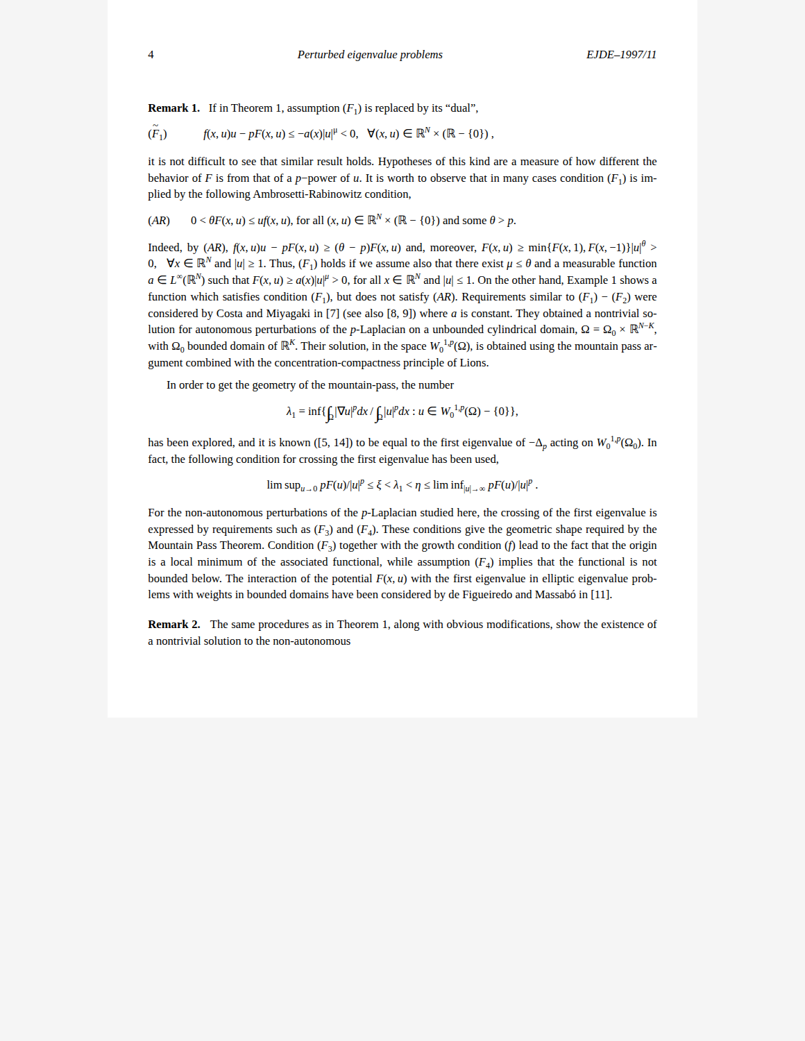4 Perturbed eigenvalue problems EJDE–1997/11
Remark 1. If in Theorem 1, assumption (F1) is replaced by its “dual”,
(~F1) f(x, u)u − pF(x, u) ≤ −a(x)|u|μ < 0, ∀(x, u) ∈ ℝN × (ℝ − {0}) ,
it is not difficult to see that similar result holds. Hypotheses of this kind are a measure of how different the behavior of F is from that of a p−power of u. It is worth to observe that in many cases condition (F1) is implied by the following Ambrosetti-Rabinowitz condition,
(AR) 0 < θF(x, u) ≤ uf(x, u), for all (x, u) ∈ ℝN × (ℝ − {0}) and some θ > p.
Indeed, by (AR), f(x, u)u − pF(x, u) ≥ (θ − p)F(x, u) and, moreover, F(x, u) ≥ min{F(x, 1), F(x, −1)}|u|θ > 0, ∀x ∈ ℝN and |u| ≥ 1. Thus, (F1) holds if we assume also that there exist μ ≤ θ and a measurable function a ∈ L∞(ℝN) such that F(x, u) ≥ a(x)|u|μ > 0, for all x ∈ ℝN and |u| ≤ 1. On the other hand, Example 1 shows a function which satisfies condition (F1), but does not satisfy (AR). Requirements similar to (F1) − (F2) were considered by Costa and Miyagaki in [7] (see also [8, 9]) where a is constant. They obtained a nontrivial solution for autonomous perturbations of the p-Laplacian on a unbounded cylindrical domain, Ω = Ω0 × ℝN−K, with Ω0 bounded domain of ℝK. Their solution, in the space W01,p(Ω), is obtained using the mountain pass argument combined with the concentration-compactness principle of Lions.
In order to get the geometry of the mountain-pass, the number
λ1 = inf{∫Ω|∇u|pdx / ∫Ω|u|pdx : u ∈ W01,p(Ω) − {0}},
has been explored, and it is known ([5, 14]) to be equal to the first eigenvalue of −Δp acting on W01,p(Ω0). In fact, the following condition for crossing the first eigenvalue has been used,
lim supu→0 pF(u)/|u|p ≤ ξ < λ1 < η ≤ lim inf|u|→∞ pF(u)/|u|p .
For the non-autonomous perturbations of the p-Laplacian studied here, the crossing of the first eigenvalue is expressed by requirements such as (F3) and (F4). These conditions give the geometric shape required by the Mountain Pass Theorem. Condition (F3) together with the growth condition (f) lead to the fact that the origin is a local minimum of the associated functional, while assumption (F4) implies that the functional is not bounded below. The interaction of the potential F(x, u) with the first eigenvalue in elliptic eigenvalue problems with weights in bounded domains have been considered by de Figueiredo and Massabó in [11].
Remark 2. The same procedures as in Theorem 1, along with obvious modifications, show the existence of a nontrivial solution to the non-autonomous